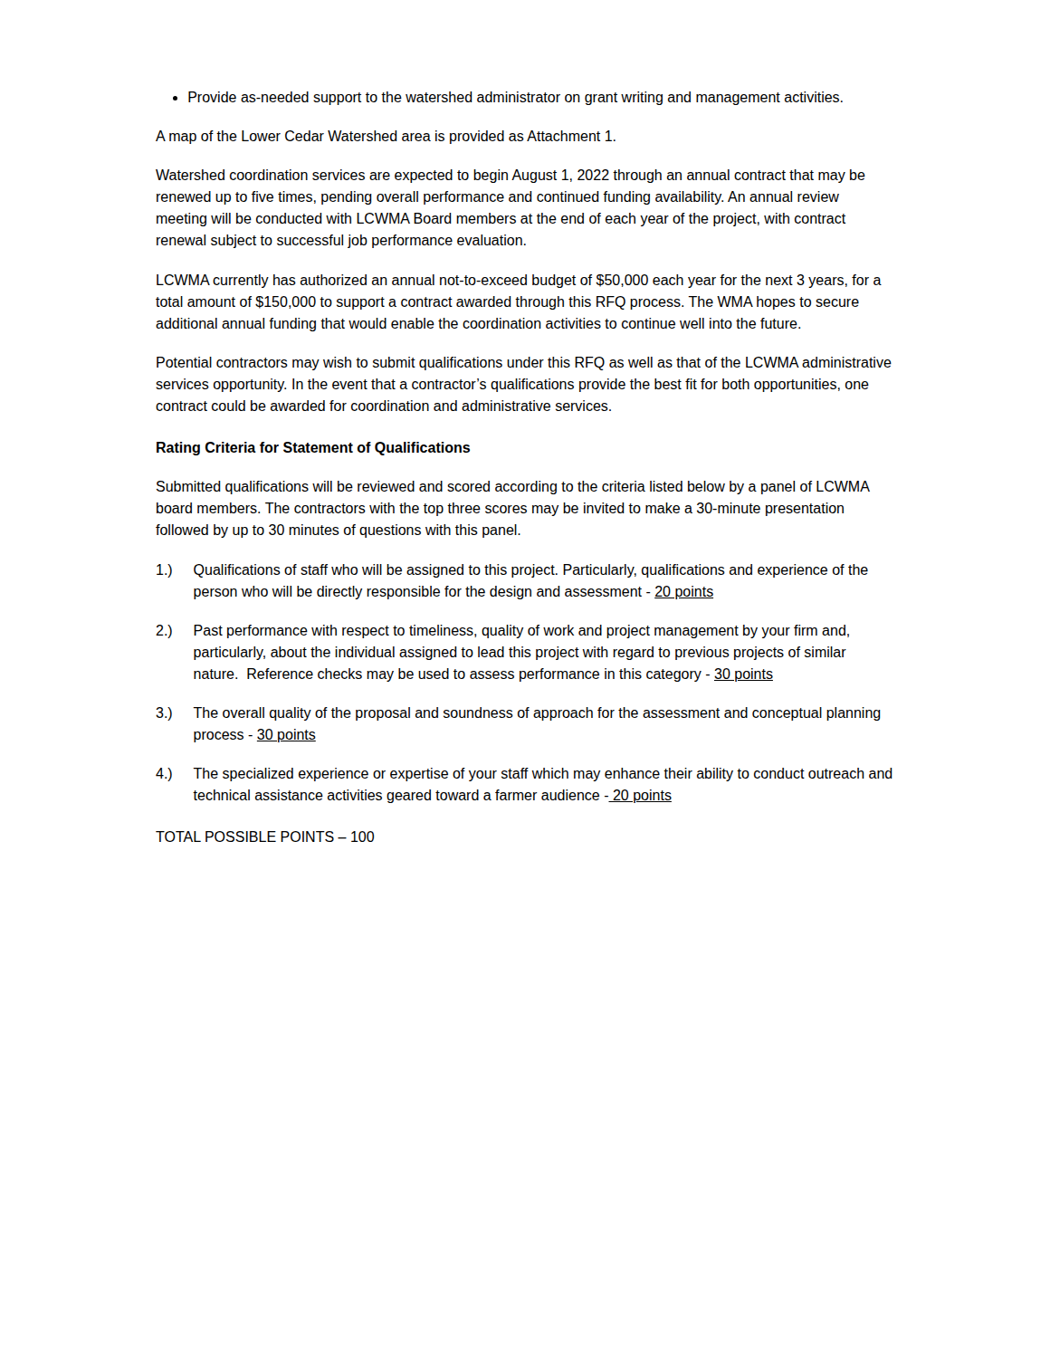Provide as-needed support to the watershed administrator on grant writing and management activities.
A map of the Lower Cedar Watershed area is provided as Attachment 1.
Watershed coordination services are expected to begin August 1, 2022 through an annual contract that may be renewed up to five times, pending overall performance and continued funding availability. An annual review meeting will be conducted with LCWMA Board members at the end of each year of the project, with contract renewal subject to successful job performance evaluation.
LCWMA currently has authorized an annual not-to-exceed budget of $50,000 each year for the next 3 years, for a total amount of $150,000 to support a contract awarded through this RFQ process. The WMA hopes to secure additional annual funding that would enable the coordination activities to continue well into the future.
Potential contractors may wish to submit qualifications under this RFQ as well as that of the LCWMA administrative services opportunity. In the event that a contractor’s qualifications provide the best fit for both opportunities, one contract could be awarded for coordination and administrative services.
Rating Criteria for Statement of Qualifications
Submitted qualifications will be reviewed and scored according to the criteria listed below by a panel of LCWMA board members. The contractors with the top three scores may be invited to make a 30-minute presentation followed by up to 30 minutes of questions with this panel.
Qualifications of staff who will be assigned to this project. Particularly, qualifications and experience of the person who will be directly responsible for the design and assessment - 20 points
Past performance with respect to timeliness, quality of work and project management by your firm and, particularly, about the individual assigned to lead this project with regard to previous projects of similar nature. Reference checks may be used to assess performance in this category - 30 points
The overall quality of the proposal and soundness of approach for the assessment and conceptual planning process - 30 points
The specialized experience or expertise of your staff which may enhance their ability to conduct outreach and technical assistance activities geared toward a farmer audience - 20 points
TOTAL POSSIBLE POINTS – 100